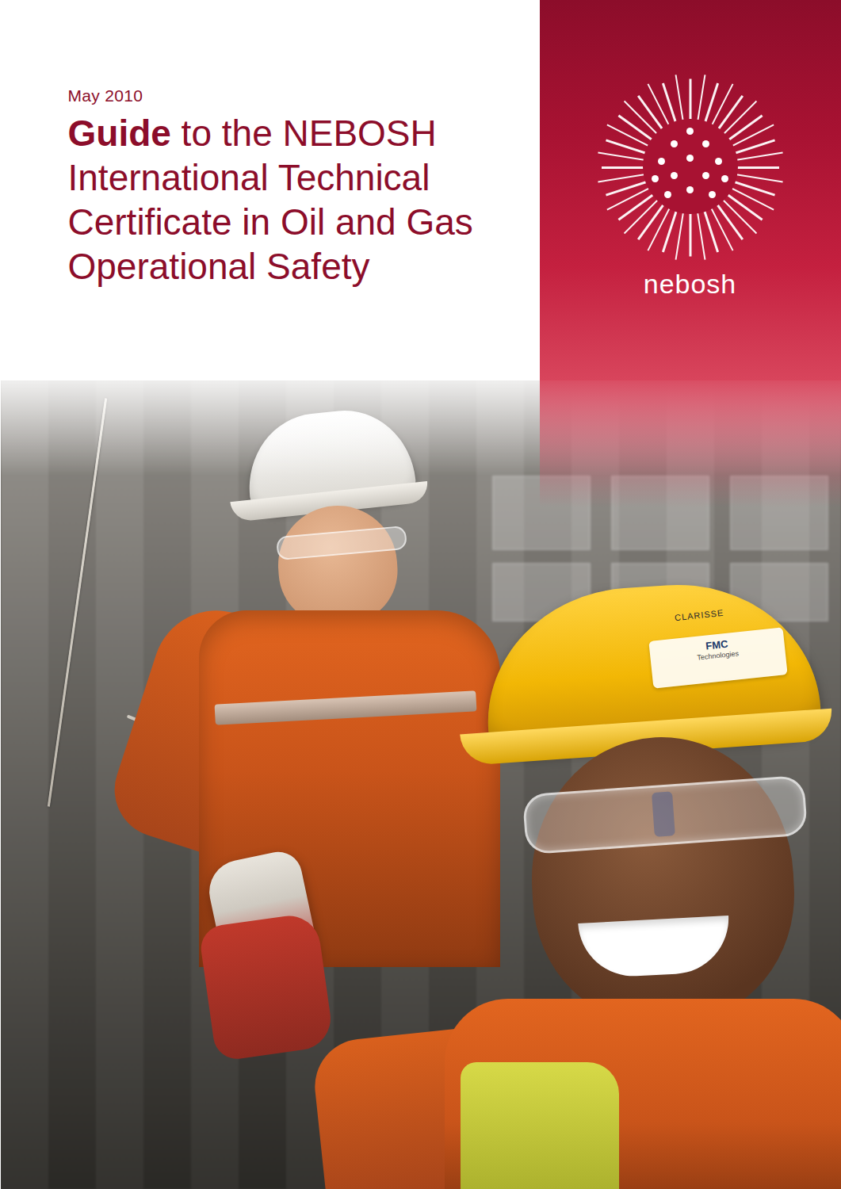CLARISSE
FMCTechnologies
May 2010
Guide to the NEBOSH International Technical Certificate in Oil and Gas Operational Safety
nebosh